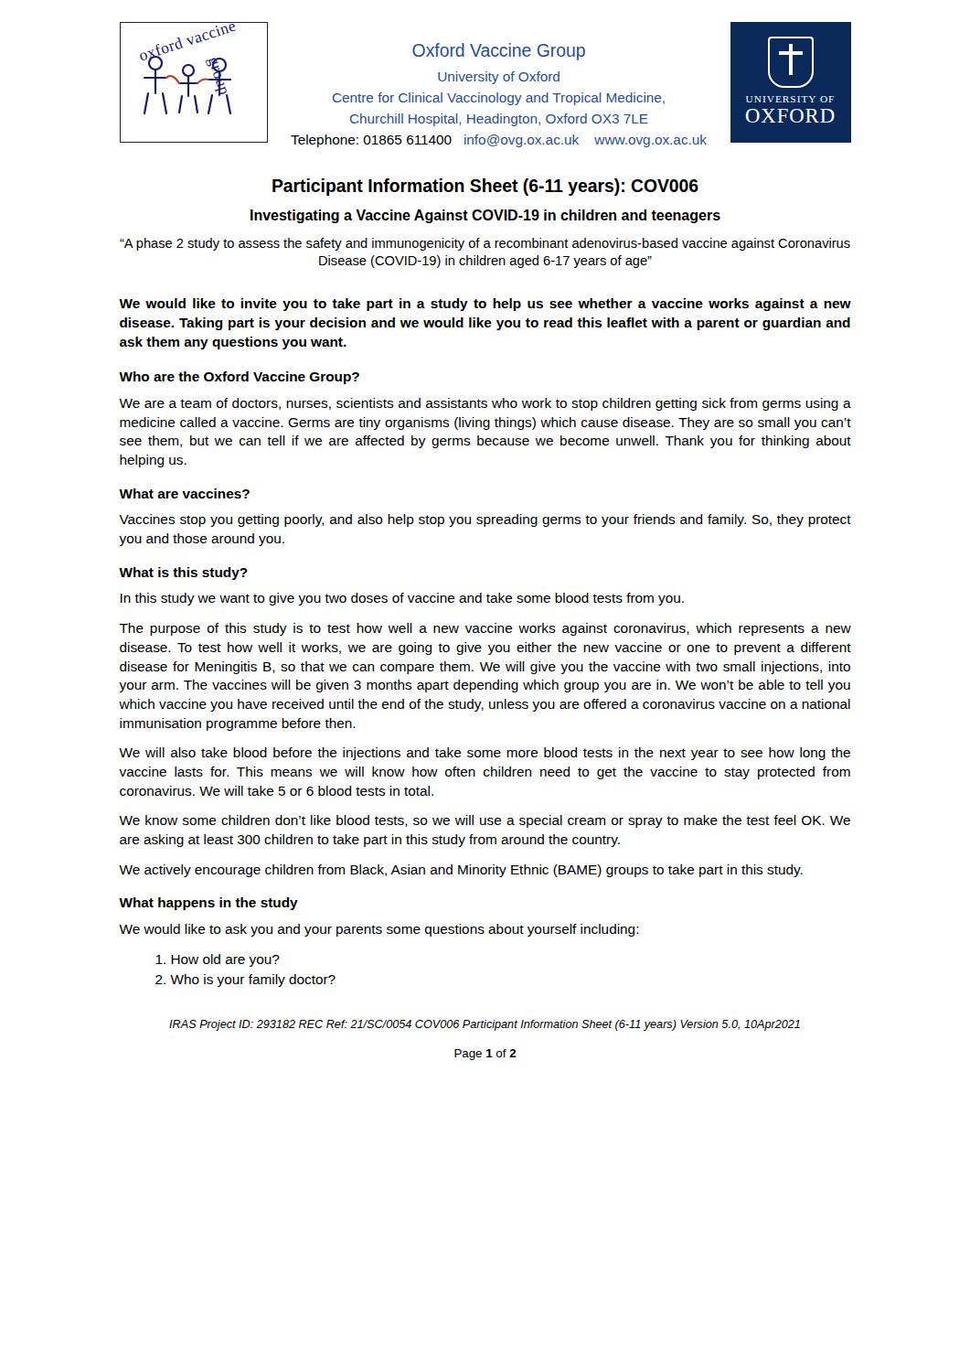oxford vaccine group
Oxford Vaccine Group
University of Oxford
Centre for Clinical Vaccinology and Tropical Medicine,
Churchill Hospital, Headington, Oxford OX3 7LE
Telephone: 01865 611400 info@ovg.ox.ac.uk www.ovg.ox.ac.uk
UNIVERSITY OF
OXFORD
Participant Information Sheet (6-11 years): COV006
Investigating a Vaccine Against COVID-19 in children and teenagers
“A phase 2 study to assess the safety and immunogenicity of a recombinant adenovirus-based vaccine against Coronavirus Disease (COVID-19) in children aged 6-17 years of age”
We would like to invite you to take part in a study to help us see whether a vaccine works against a new disease. Taking part is your decision and we would like you to read this leaflet with a parent or guardian and ask them any questions you want.
Who are the Oxford Vaccine Group?
We are a team of doctors, nurses, scientists and assistants who work to stop children getting sick from germs using a medicine called a vaccine. Germs are tiny organisms (living things) which cause disease. They are so small you can’t see them, but we can tell if we are affected by germs because we become unwell. Thank you for thinking about helping us.
What are vaccines?
Vaccines stop you getting poorly, and also help stop you spreading germs to your friends and family. So, they protect you and those around you.
What is this study?
In this study we want to give you two doses of vaccine and take some blood tests from you.
The purpose of this study is to test how well a new vaccine works against coronavirus, which represents a new disease. To test how well it works, we are going to give you either the new vaccine or one to prevent a different disease for Meningitis B, so that we can compare them. We will give you the vaccine with two small injections, into your arm. The vaccines will be given 3 months apart depending which group you are in. We won’t be able to tell you which vaccine you have received until the end of the study, unless you are offered a coronavirus vaccine on a national immunisation programme before then.
We will also take blood before the injections and take some more blood tests in the next year to see how long the vaccine lasts for. This means we will know how often children need to get the vaccine to stay protected from coronavirus. We will take 5 or 6 blood tests in total.
We know some children don’t like blood tests, so we will use a special cream or spray to make the test feel OK. We are asking at least 300 children to take part in this study from around the country.
We actively encourage children from Black, Asian and Minority Ethnic (BAME) groups to take part in this study.
What happens in the study
We would like to ask you and your parents some questions about yourself including:
How old are you?
Who is your family doctor?
IRAS Project ID: 293182 REC Ref: 21/SC/0054 COV006 Participant Information Sheet (6-11 years) Version 5.0, 10Apr2021
Page 1 of 2